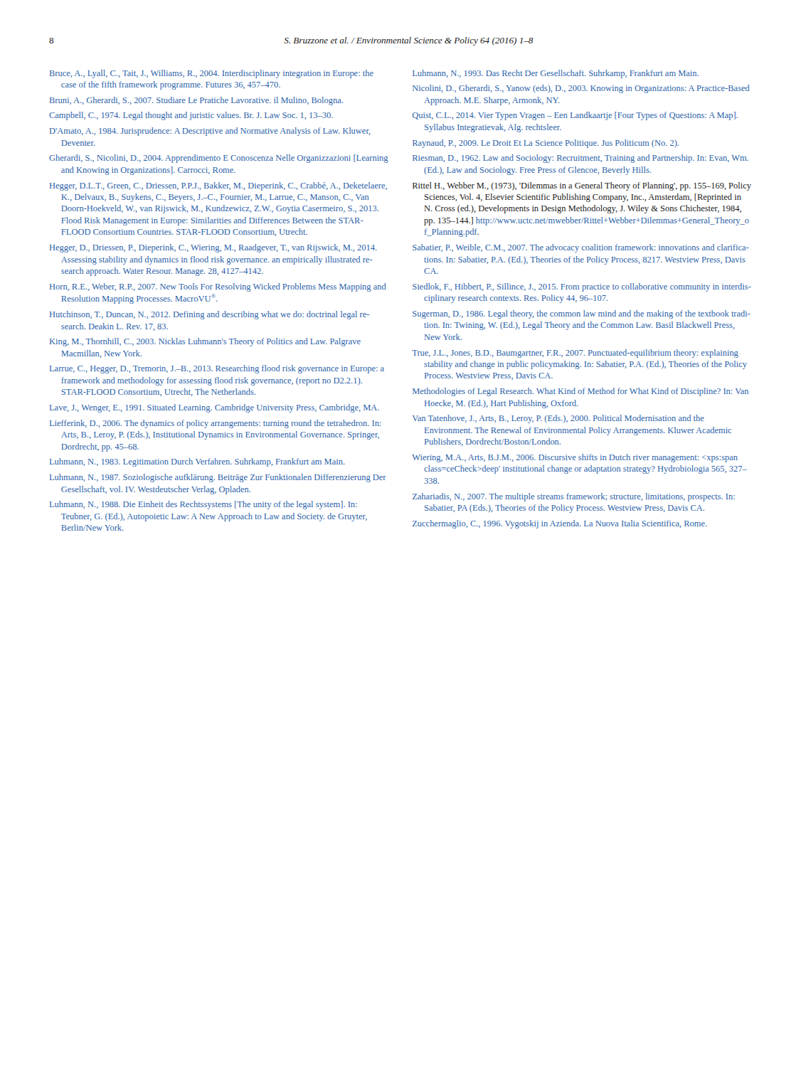8 S. Bruzzone et al. / Environmental Science & Policy 64 (2016) 1–8
Bruce, A., Lyall, C., Tait, J., Williams, R., 2004. Interdisciplinary integration in Europe: the case of the fifth framework programme. Futures 36, 457–470.
Bruni, A., Gherardi, S., 2007. Studiare Le Pratiche Lavorative. il Mulino, Bologna.
Campbell, C., 1974. Legal thought and juristic values. Br. J. Law Soc. 1, 13–30.
D'Amato, A., 1984. Jurisprudence: A Descriptive and Normative Analysis of Law. Kluwer, Deventer.
Gherardi, S., Nicolini, D., 2004. Apprendimento E Conoscenza Nelle Organizzazioni [Learning and Knowing in Organizations]. Carrocci, Rome.
Hegger, D.L.T., Green, C., Driessen, P.P.J., Bakker, M., Dieperink, C., Crabbé, A., Deketelaere, K., Delvaux, B., Suykens, C., Beyers, J.–C., Fournier, M., Larrue, C., Manson, C., Van Doorn-Hoekveld, W., van Rijswick, M., Kundzewicz, Z.W., Goytia Casermeiro, S., 2013. Flood Risk Management in Europe: Similarities and Differences Between the STAR-FLOOD Consortium Countries. STAR-FLOOD Consortium, Utrecht.
Hegger, D., Driessen, P., Dieperink, C., Wiering, M., Raadgever, T., van Rijswick, M., 2014. Assessing stability and dynamics in flood risk governance. an empirically illustrated research approach. Water Resour. Manage. 28, 4127–4142.
Horn, R.E., Weber, R.P., 2007. New Tools For Resolving Wicked Problems Mess Mapping and Resolution Mapping Processes. MacroVU®.
Hutchinson, T., Duncan, N., 2012. Defining and describing what we do: doctrinal legal research. Deakin L. Rev. 17, 83.
King, M., Thornhill, C., 2003. Nicklas Luhmann's Theory of Politics and Law. Palgrave Macmillan, New York.
Larrue, C., Hegger, D., Tremorin, J.–B., 2013. Researching flood risk governance in Europe: a framework and methodology for assessing flood risk governance, (report no D2.2.1). STAR-FLOOD Consortium, Utrecht, The Netherlands.
Lave, J., Wenger, E., 1991. Situated Learning. Cambridge University Press, Cambridge, MA.
Liefferink, D., 2006. The dynamics of policy arrangements: turning round the tetrahedron. In: Arts, B., Leroy, P. (Eds.), Institutional Dynamics in Environmental Governance. Springer, Dordrecht, pp. 45–68.
Luhmann, N., 1983. Legitimation Durch Verfahren. Suhrkamp, Frankfurt am Main.
Luhmann, N., 1987. Soziologische aufklärung. Beiträge Zur Funktionalen Differenzierung Der Gesellschaft, vol. IV. Westdeutscher Verlag, Opladen.
Luhmann, N., 1988. Die Einheit des Rechtssystems [The unity of the legal system]. In: Teubner, G. (Ed.), Autopoietic Law: A New Approach to Law and Society. de Gruyter, Berlin/New York.
Luhmann, N., 1993. Das Recht Der Gesellschaft. Suhrkamp, Frankfurt am Main.
Nicolini, D., Gherardi, S., Yanow (eds), D., 2003. Knowing in Organizations: A Practice-Based Approach. M.E. Sharpe, Armonk, NY.
Quist, C.L., 2014. Vier Typen Vragen – Een Landkaartje [Four Types of Questions: A Map]. Syllabus Integratievak, Alg. rechtsleer.
Raynaud, P., 2009. Le Droit Et La Science Politique. Jus Politicum (No. 2).
Riesman, D., 1962. Law and Sociology: Recruitment, Training and Partnership. In: Evan, Wm. (Ed.), Law and Sociology. Free Press of Glencoe, Beverly Hills.
Rittel H., Webber M., (1973), 'Dilemmas in a General Theory of Planning', pp. 155–169, Policy Sciences, Vol. 4, Elsevier Scientific Publishing Company, Inc., Amsterdam, [Reprinted in N. Cross (ed.), Developments in Design Methodology, J. Wiley & Sons Chichester, 1984, pp. 135–144.] http://www.uctc.net/mwebber/Rittel+Webber+Dilemmas+General_Theory_of_Planning.pdf.
Sabatier, P., Weible, C.M., 2007. The advocacy coalition framework: innovations and clarifications. In: Sabatier, P.A. (Ed.), Theories of the Policy Process, 8217. Westview Press, Davis CA.
Siedlok, F., Hibbert, P., Sillince, J., 2015. From practice to collaborative community in interdisciplinary research contexts. Res. Policy 44, 96–107.
Sugerman, D., 1986. Legal theory, the common law mind and the making of the textbook tradition. In: Twining, W. (Ed.), Legal Theory and the Common Law. Basil Blackwell Press, New York.
True, J.L., Jones, B.D., Baumgartner, F.R., 2007. Punctuated-equilibrium theory: explaining stability and change in public policymaking. In: Sabatier, P.A. (Ed.), Theories of the Policy Process. Westview Press, Davis CA.
Methodologies of Legal Research. What Kind of Method for What Kind of Discipline? In: Van Hoecke, M. (Ed.), Hart Publishing, Oxford.
Van Tatenhove, J., Arts, B., Leroy, P. (Eds.), 2000. Political Modernisation and the Environment. The Renewal of Environmental Policy Arrangements. Kluwer Academic Publishers, Dordrecht/Boston/London.
Wiering, M.A., Arts, B.J.M., 2006. Discursive shifts in Dutch river management: <xps:span class=ceCheck>deep' institutional change or adaptation strategy? Hydrobiologia 565, 327–338.
Zahariadis, N., 2007. The multiple streams framework; structure, limitations, prospects. In: Sabatier, PA (Eds.), Theories of the Policy Process. Westview Press, Davis CA.
Zucchermaglio, C., 1996. Vygotskij in Azienda. La Nuova Italia Scientifica, Rome.